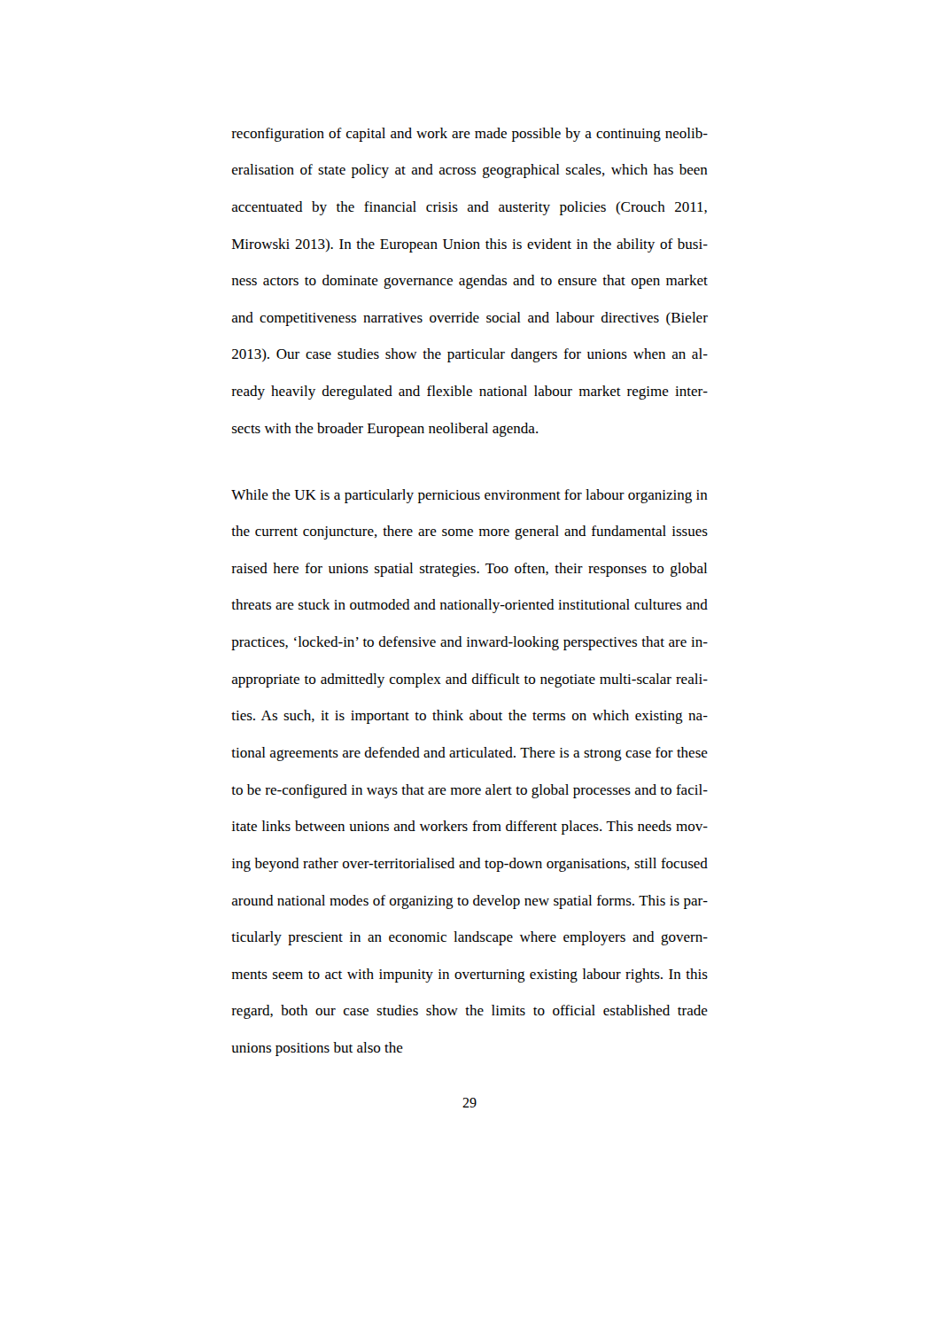reconfiguration of capital and work are made possible by a continuing neoliberalisation of state policy at and across geographical scales, which has been accentuated by the financial crisis and austerity policies (Crouch 2011, Mirowski 2013). In the European Union this is evident in the ability of business actors to dominate governance agendas and to ensure that open market and competitiveness narratives override social and labour directives (Bieler 2013). Our case studies show the particular dangers for unions when an already heavily deregulated and flexible national labour market regime intersects with the broader European neoliberal agenda.
While the UK is a particularly pernicious environment for labour organizing in the current conjuncture, there are some more general and fundamental issues raised here for unions spatial strategies. Too often, their responses to global threats are stuck in outmoded and nationally-oriented institutional cultures and practices, ‘locked-in’ to defensive and inward-looking perspectives that are inappropriate to admittedly complex and difficult to negotiate multi-scalar realities. As such, it is important to think about the terms on which existing national agreements are defended and articulated. There is a strong case for these to be re-configured in ways that are more alert to global processes and to facilitate links between unions and workers from different places. This needs moving beyond rather over-territorialised and top-down organisations, still focused around national modes of organizing to develop new spatial forms. This is particularly prescient in an economic landscape where employers and governments seem to act with impunity in overturning existing labour rights. In this regard, both our case studies show the limits to official established trade unions positions but also the
29